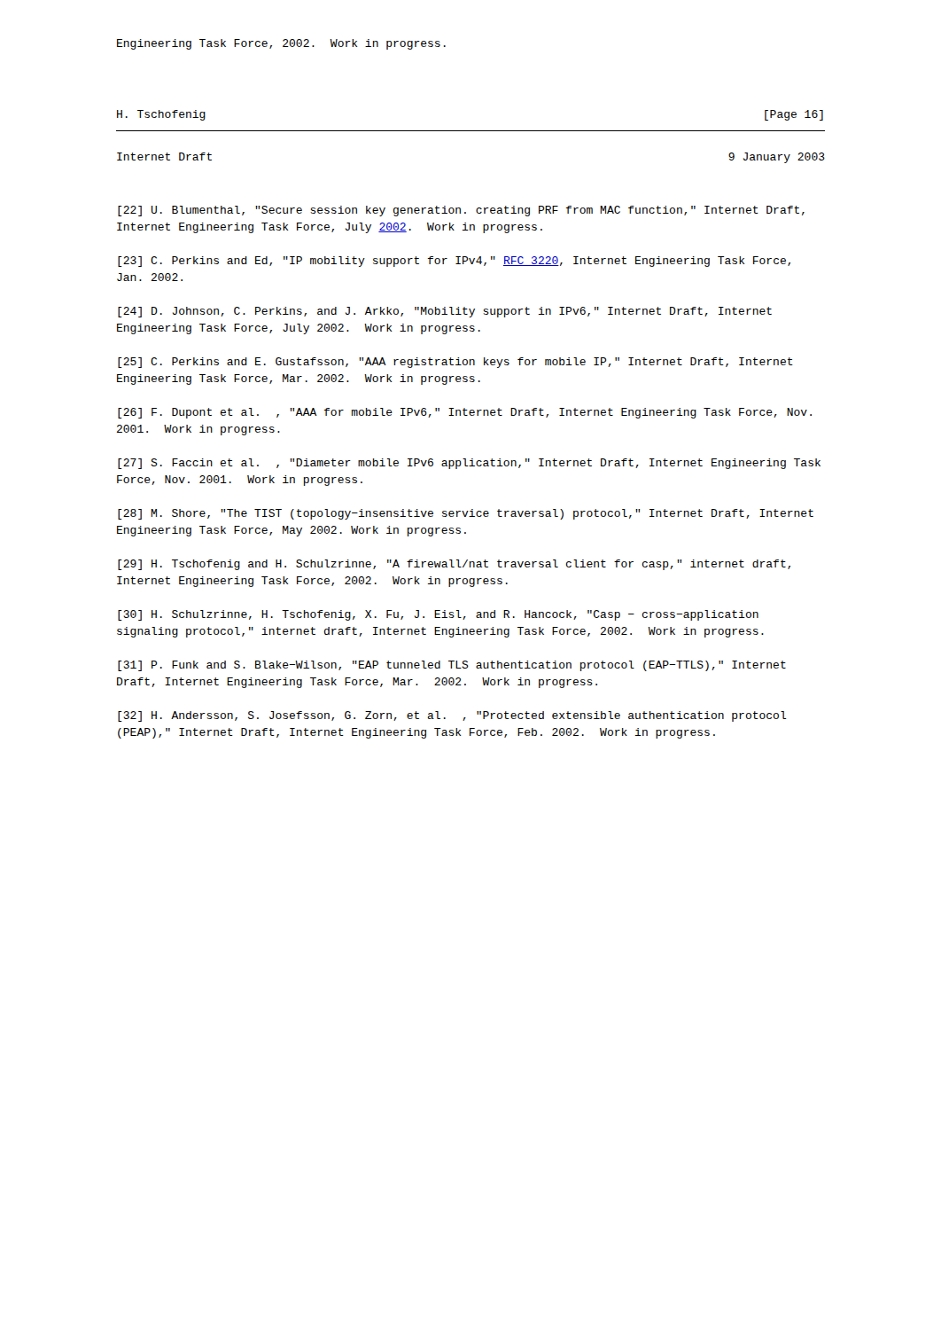Engineering Task Force, 2002. Work in progress.
H. Tschofenig [Page 16]
Internet Draft 9 January 2003
[22] U. Blumenthal, "Secure session key generation. creating PRF from MAC function," Internet Draft, Internet Engineering Task Force, July 2002. Work in progress.
[23] C. Perkins and Ed, "IP mobility support for IPv4," RFC 3220, Internet Engineering Task Force, Jan. 2002.
[24] D. Johnson, C. Perkins, and J. Arkko, "Mobility support in IPv6," Internet Draft, Internet Engineering Task Force, July 2002. Work in progress.
[25] C. Perkins and E. Gustafsson, "AAA registration keys for mobile IP," Internet Draft, Internet Engineering Task Force, Mar. 2002. Work in progress.
[26] F. Dupont et al. , "AAA for mobile IPv6," Internet Draft, Internet Engineering Task Force, Nov. 2001. Work in progress.
[27] S. Faccin et al. , "Diameter mobile IPv6 application," Internet Draft, Internet Engineering Task Force, Nov. 2001. Work in progress.
[28] M. Shore, "The TIST (topology−insensitive service traversal) protocol," Internet Draft, Internet Engineering Task Force, May 2002. Work in progress.
[29] H. Tschofenig and H. Schulzrinne, "A firewall/nat traversal client for casp," internet draft, Internet Engineering Task Force, 2002. Work in progress.
[30] H. Schulzrinne, H. Tschofenig, X. Fu, J. Eisl, and R. Hancock, "Casp − cross−application signaling protocol," internet draft, Internet Engineering Task Force, 2002. Work in progress.
[31] P. Funk and S. Blake−Wilson, "EAP tunneled TLS authentication protocol (EAP−TTLS)," Internet Draft, Internet Engineering Task Force, Mar. 2002. Work in progress.
[32] H. Andersson, S. Josefsson, G. Zorn, et al. , "Protected extensible authentication protocol (PEAP)," Internet Draft, Internet Engineering Task Force, Feb. 2002. Work in progress.